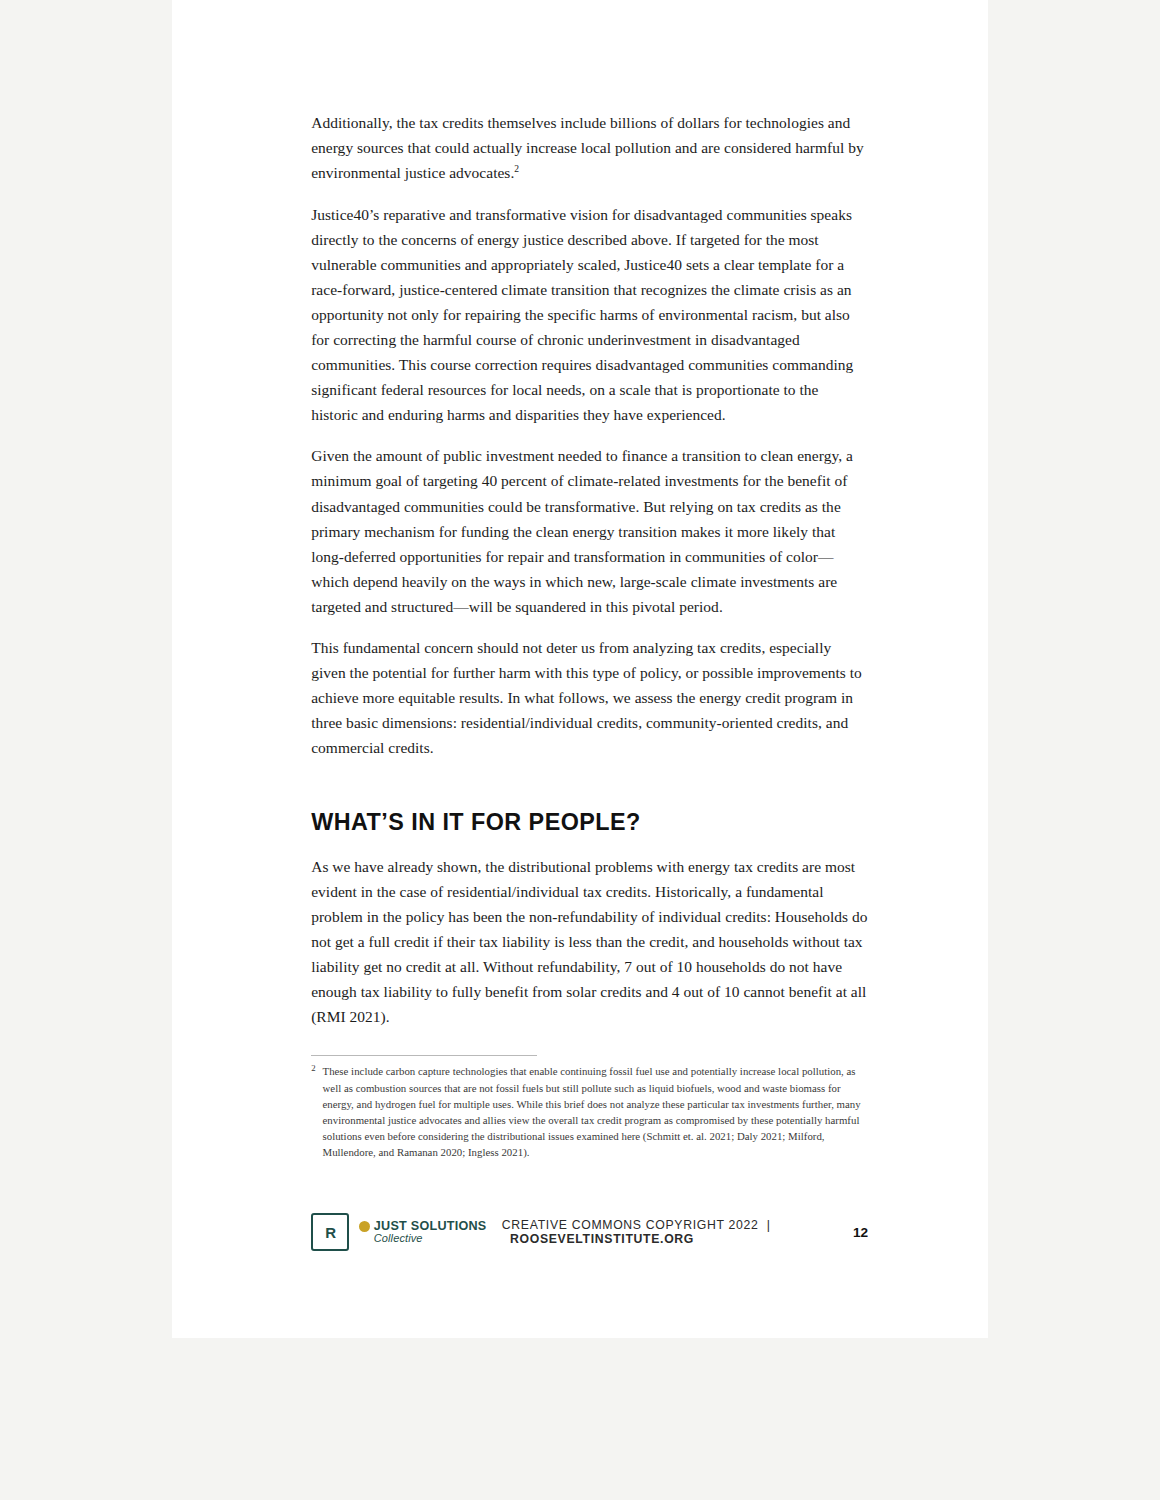Additionally, the tax credits themselves include billions of dollars for technologies and energy sources that could actually increase local pollution and are considered harmful by environmental justice advocates.2
Justice40’s reparative and transformative vision for disadvantaged communities speaks directly to the concerns of energy justice described above. If targeted for the most vulnerable communities and appropriately scaled, Justice40 sets a clear template for a race-forward, justice-centered climate transition that recognizes the climate crisis as an opportunity not only for repairing the specific harms of environmental racism, but also for correcting the harmful course of chronic underinvestment in disadvantaged communities. This course correction requires disadvantaged communities commanding significant federal resources for local needs, on a scale that is proportionate to the historic and enduring harms and disparities they have experienced.
Given the amount of public investment needed to finance a transition to clean energy, a minimum goal of targeting 40 percent of climate-related investments for the benefit of disadvantaged communities could be transformative. But relying on tax credits as the primary mechanism for funding the clean energy transition makes it more likely that long-deferred opportunities for repair and transformation in communities of color—which depend heavily on the ways in which new, large-scale climate investments are targeted and structured—will be squandered in this pivotal period.
This fundamental concern should not deter us from analyzing tax credits, especially given the potential for further harm with this type of policy, or possible improvements to achieve more equitable results. In what follows, we assess the energy credit program in three basic dimensions: residential/individual credits, community-oriented credits, and commercial credits.
WHAT’S IN IT FOR PEOPLE?
As we have already shown, the distributional problems with energy tax credits are most evident in the case of residential/individual tax credits. Historically, a fundamental problem in the policy has been the non-refundability of individual credits: Households do not get a full credit if their tax liability is less than the credit, and households without tax liability get no credit at all. Without refundability, 7 out of 10 households do not have enough tax liability to fully benefit from solar credits and 4 out of 10 cannot benefit at all (RMI 2021).
2 These include carbon capture technologies that enable continuing fossil fuel use and potentially increase local pollution, as well as combustion sources that are not fossil fuels but still pollute such as liquid biofuels, wood and waste biomass for energy, and hydrogen fuel for multiple uses. While this brief does not analyze these particular tax investments further, many environmental justice advocates and allies view the overall tax credit program as compromised by these potentially harmful solutions even before considering the distributional issues examined here (Schmitt et. al. 2021; Daly 2021; Milford, Mullendore, and Ramanan 2020; Ingless 2021).
R
JUST SOLUTIONS
Collective
CREATIVE COMMONS COPYRIGHT 2022 | ROOSEVELTINSTITUTE.ORG 12